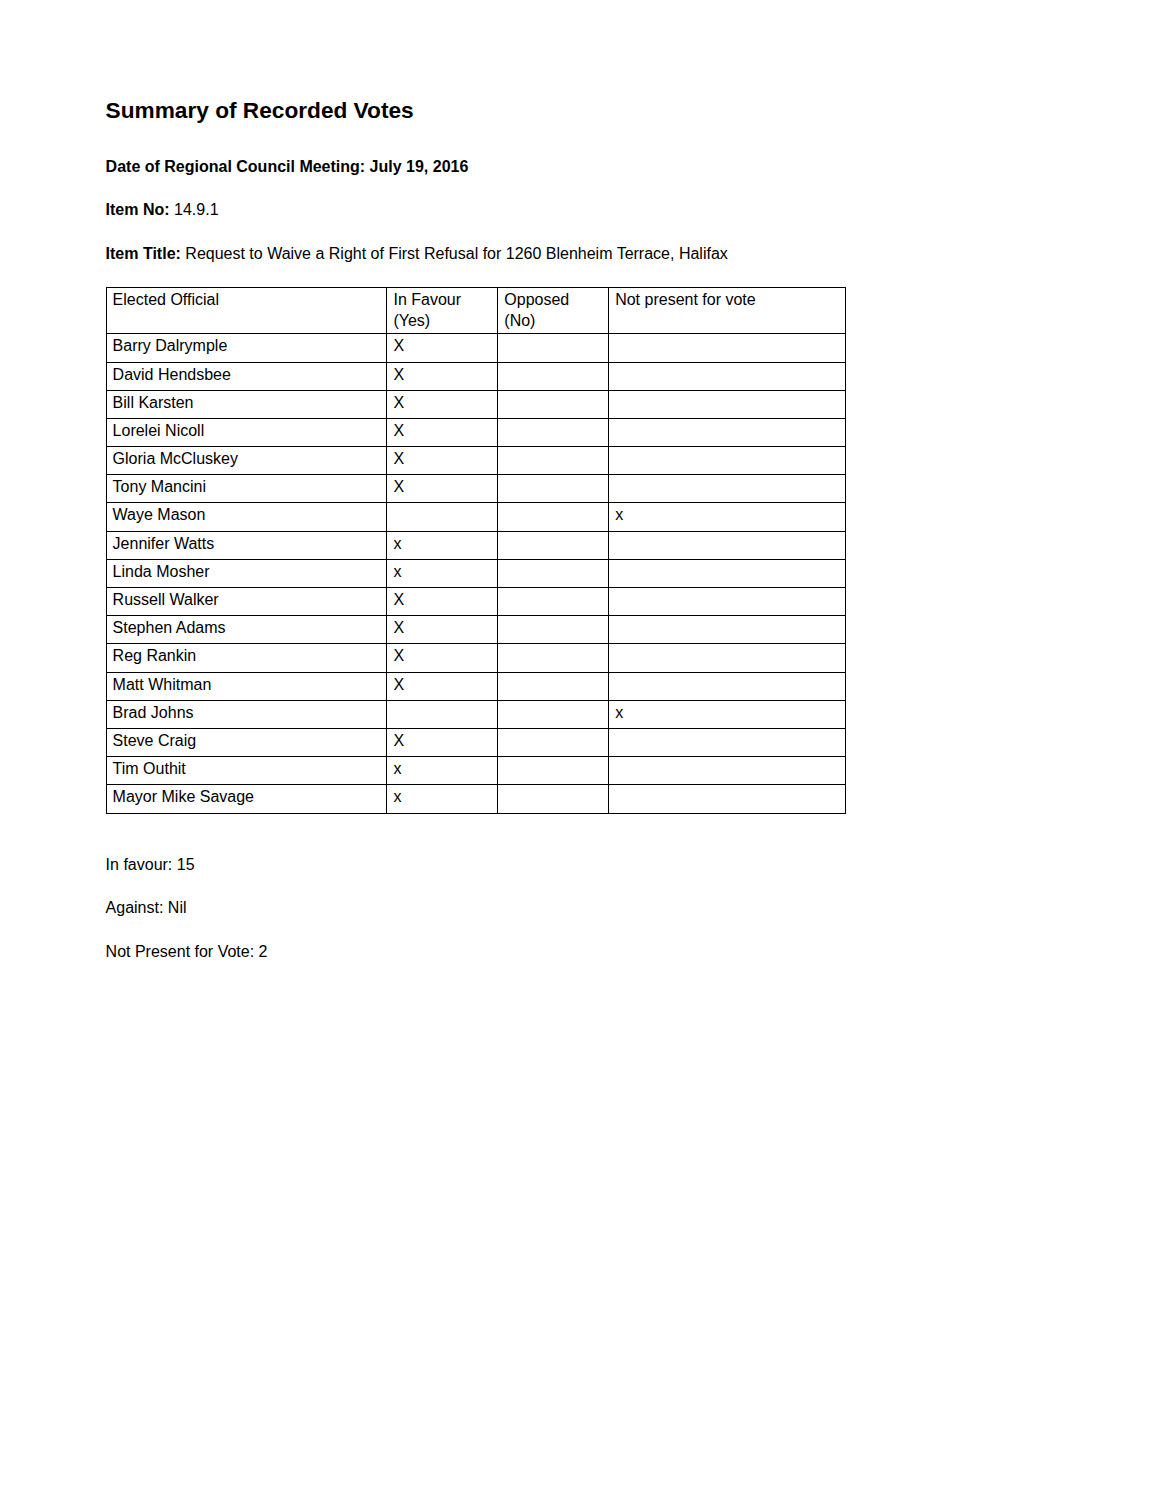Summary of Recorded Votes
Date of Regional Council Meeting: July 19, 2016
Item No: 14.9.1
Item Title: Request to Waive a Right of First Refusal for 1260 Blenheim Terrace, Halifax
| Elected Official | In Favour (Yes) | Opposed (No) | Not present for vote |
| --- | --- | --- | --- |
| Barry Dalrymple | X | | |
| David Hendsbee | X | | |
| Bill Karsten | X | | |
| Lorelei Nicoll | X | | |
| Gloria McCluskey | X | | |
| Tony Mancini | X | | |
| Waye Mason | | | x |
| Jennifer Watts | x | | |
| Linda Mosher | x | | |
| Russell Walker | X | | |
| Stephen Adams | X | | |
| Reg Rankin | X | | |
| Matt Whitman | X | | |
| Brad Johns | | | x |
| Steve Craig | X | | |
| Tim Outhit | x | | |
| Mayor Mike Savage | x | | |
In favour: 15
Against: Nil
Not Present for Vote: 2